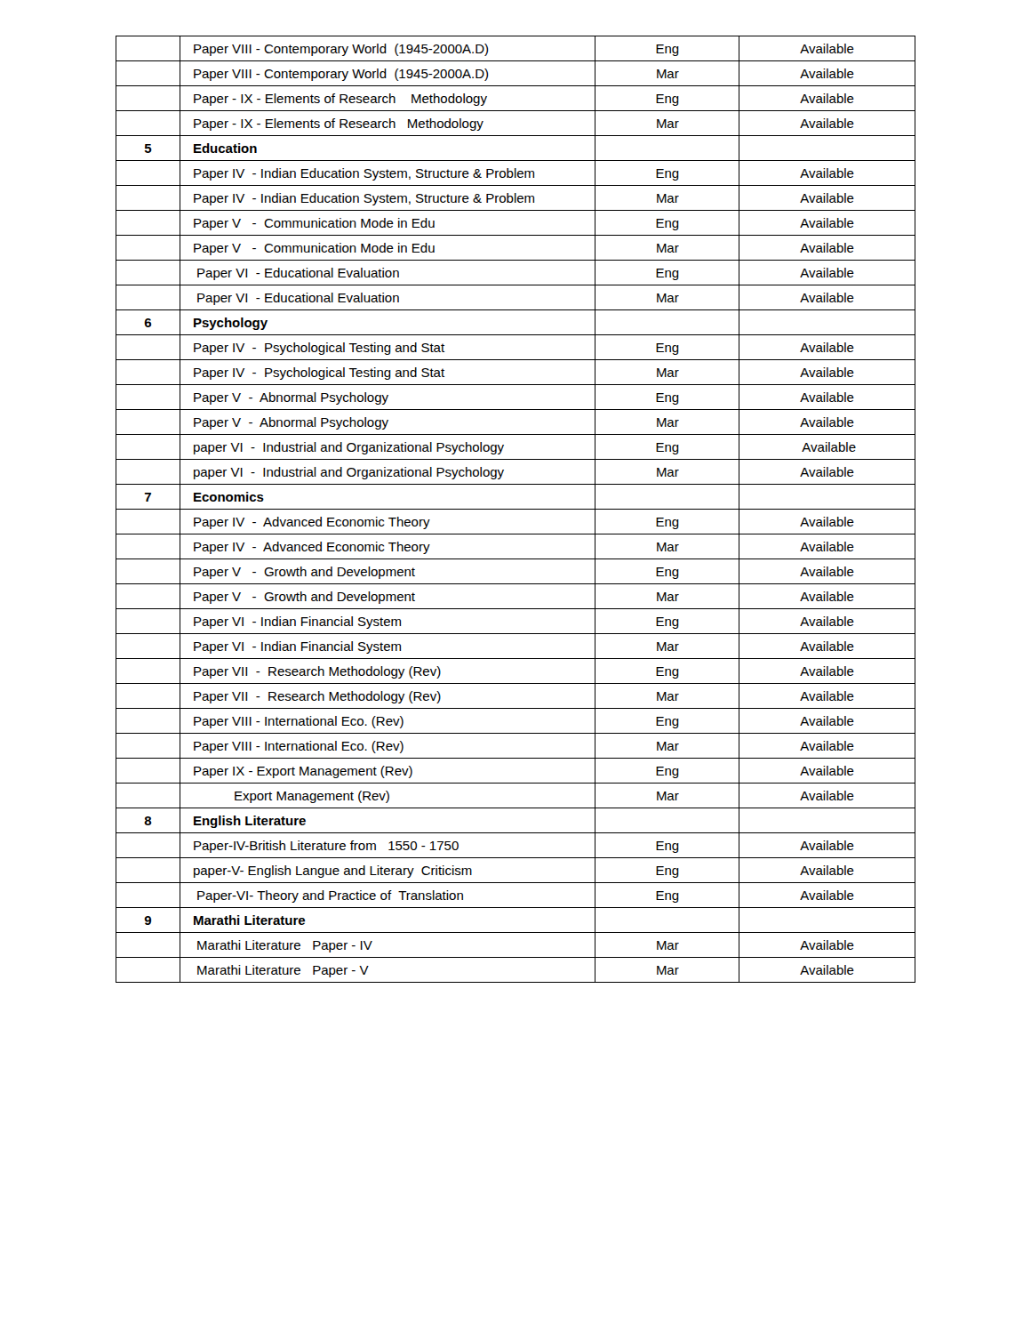| | Paper VIII - Contemporary World (1945-2000A.D) | Eng | Available |
| | Paper VIII - Contemporary World (1945-2000A.D) | Mar | Available |
| | Paper - IX - Elements of Research Methodology | Eng | Available |
| | Paper - IX - Elements of Research Methodology | Mar | Available |
| 5 | Education | | |
| | Paper IV - Indian Education System, Structure & Problem | Eng | Available |
| | Paper IV - Indian Education System, Structure & Problem | Mar | Available |
| | Paper V - Communication Mode in Edu | Eng | Available |
| | Paper V - Communication Mode in Edu | Mar | Available |
| | Paper VI - Educational Evaluation | Eng | Available |
| | Paper VI - Educational Evaluation | Mar | Available |
| 6 | Psychology | | |
| | Paper IV - Psychological Testing and Stat | Eng | Available |
| | Paper IV - Psychological Testing and Stat | Mar | Available |
| | Paper V - Abnormal Psychology | Eng | Available |
| | Paper V - Abnormal Psychology | Mar | Available |
| | paper VI - Industrial and Organizational Psychology | Eng | Available |
| | paper VI - Industrial and Organizational Psychology | Mar | Available |
| 7 | Economics | | |
| | Paper IV - Advanced Economic Theory | Eng | Available |
| | Paper IV - Advanced Economic Theory | Mar | Available |
| | Paper V - Growth and Development | Eng | Available |
| | Paper V - Growth and Development | Mar | Available |
| | Paper VI - Indian Financial System | Eng | Available |
| | Paper VI - Indian Financial System | Mar | Available |
| | Paper VII - Research Methodology (Rev) | Eng | Available |
| | Paper VII - Research Methodology (Rev) | Mar | Available |
| | Paper VIII - International Eco. (Rev) | Eng | Available |
| | Paper VIII - International Eco. (Rev) | Mar | Available |
| | Paper IX - Export Management (Rev) | Eng | Available |
| | Export Management (Rev) | Mar | Available |
| 8 | English Literature | | |
| | Paper-IV-British Literature from 1550 - 1750 | Eng | Available |
| | paper-V- English Langue and Literary Criticism | Eng | Available |
| | Paper-VI- Theory and Practice of Translation | Eng | Available |
| 9 | Marathi Literature | | |
| | Marathi Literature Paper - IV | Mar | Available |
| | Marathi Literature Paper - V | Mar | Available |